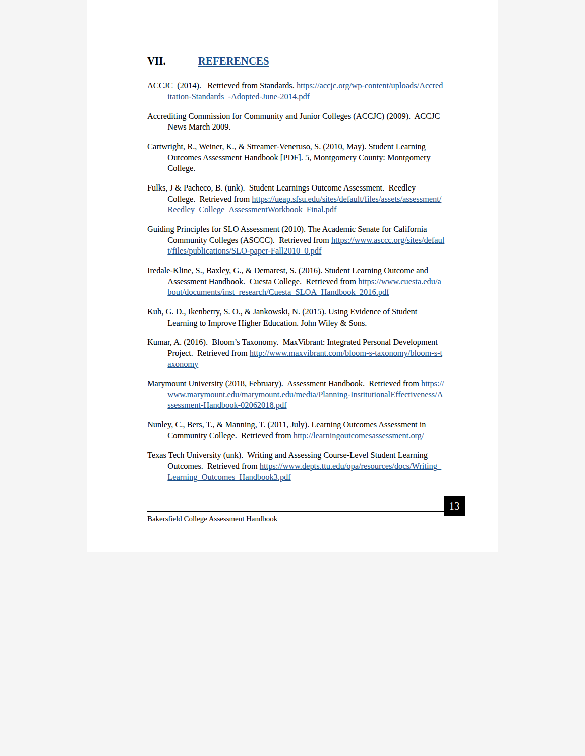VII. REFERENCES
ACCJC (2014). Retrieved from Standards. https://accjc.org/wp-content/uploads/Accreditation-Standards_-Adopted-June-2014.pdf
Accrediting Commission for Community and Junior Colleges (ACCJC) (2009). ACCJC News March 2009.
Cartwright, R., Weiner, K., & Streamer-Veneruso, S. (2010, May). Student Learning Outcomes Assessment Handbook [PDF]. 5, Montgomery County: Montgomery College.
Fulks, J & Pacheco, B. (unk). Student Learnings Outcome Assessment. Reedley College. Retrieved from https://ueap.sfsu.edu/sites/default/files/assets/assessment/Reedley_College_AssessmentWorkbook_Final.pdf
Guiding Principles for SLO Assessment (2010). The Academic Senate for California Community Colleges (ASCCC). Retrieved from https://www.asccc.org/sites/default/files/publications/SLO-paper-Fall2010_0.pdf
Iredale-Kline, S., Baxley, G., & Demarest, S. (2016). Student Learning Outcome and Assessment Handbook. Cuesta College. Retrieved from https://www.cuesta.edu/about/documents/inst_research/Cuesta_SLOA_Handbook_2016.pdf
Kuh, G. D., Ikenberry, S. O., & Jankowski, N. (2015). Using Evidence of Student Learning to Improve Higher Education. John Wiley & Sons.
Kumar, A. (2016). Bloom’s Taxonomy. MaxVibrant: Integrated Personal Development Project. Retrieved from http://www.maxvibrant.com/bloom-s-taxonomy/bloom-s-taxonomy
Marymount University (2018, February). Assessment Handbook. Retrieved from https://www.marymount.edu/marymount.edu/media/Planning-InstitutionalEffectiveness/Assessment-Handbook-02062018.pdf
Nunley, C., Bers, T., & Manning, T. (2011, July). Learning Outcomes Assessment in Community College. Retrieved from http://learningoutcomesassessment.org/
Texas Tech University (unk). Writing and Assessing Course-Level Student Learning Outcomes. Retrieved from https://www.depts.ttu.edu/opa/resources/docs/Writing_Learning_Outcomes_Handbook3.pdf
Bakersfield College Assessment Handbook 13